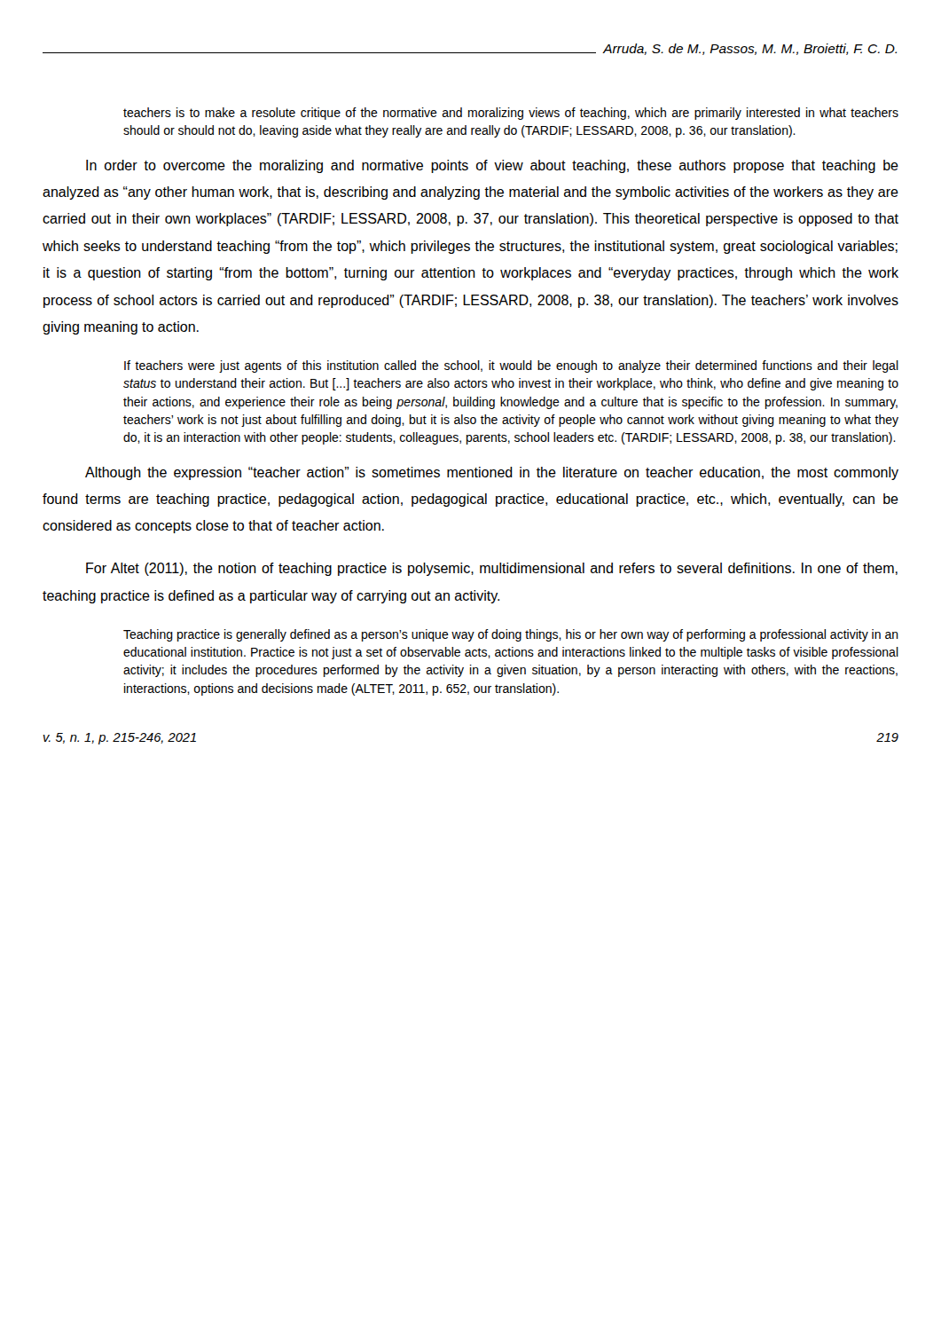Arruda, S. de M., Passos, M. M., Broietti, F. C. D.
teachers is to make a resolute critique of the normative and moralizing views of teaching, which are primarily interested in what teachers should or should not do, leaving aside what they really are and really do (TARDIF; LESSARD, 2008, p. 36, our translation).
In order to overcome the moralizing and normative points of view about teaching, these authors propose that teaching be analyzed as “any other human work, that is, describing and analyzing the material and the symbolic activities of the workers as they are carried out in their own workplaces” (TARDIF; LESSARD, 2008, p. 37, our translation). This theoretical perspective is opposed to that which seeks to understand teaching “from the top”, which privileges the structures, the institutional system, great sociological variables; it is a question of starting “from the bottom”, turning our attention to workplaces and “everyday practices, through which the work process of school actors is carried out and reproduced” (TARDIF; LESSARD, 2008, p. 38, our translation). The teachers’ work involves giving meaning to action.
If teachers were just agents of this institution called the school, it would be enough to analyze their determined functions and their legal status to understand their action. But [...] teachers are also actors who invest in their workplace, who think, who define and give meaning to their actions, and experience their role as being personal, building knowledge and a culture that is specific to the profession. In summary, teachers’ work is not just about fulfilling and doing, but it is also the activity of people who cannot work without giving meaning to what they do, it is an interaction with other people: students, colleagues, parents, school leaders etc. (TARDIF; LESSARD, 2008, p. 38, our translation).
Although the expression “teacher action” is sometimes mentioned in the literature on teacher education, the most commonly found terms are teaching practice, pedagogical action, pedagogical practice, educational practice, etc., which, eventually, can be considered as concepts close to that of teacher action.
For Altet (2011), the notion of teaching practice is polysemic, multidimensional and refers to several definitions. In one of them, teaching practice is defined as a particular way of carrying out an activity.
Teaching practice is generally defined as a person’s unique way of doing things, his or her own way of performing a professional activity in an educational institution. Practice is not just a set of observable acts, actions and interactions linked to the multiple tasks of visible professional activity; it includes the procedures performed by the activity in a given situation, by a person interacting with others, with the reactions, interactions, options and decisions made (ALTET, 2011, p. 652, our translation).
v. 5, n. 1, p. 215-246, 2021 219